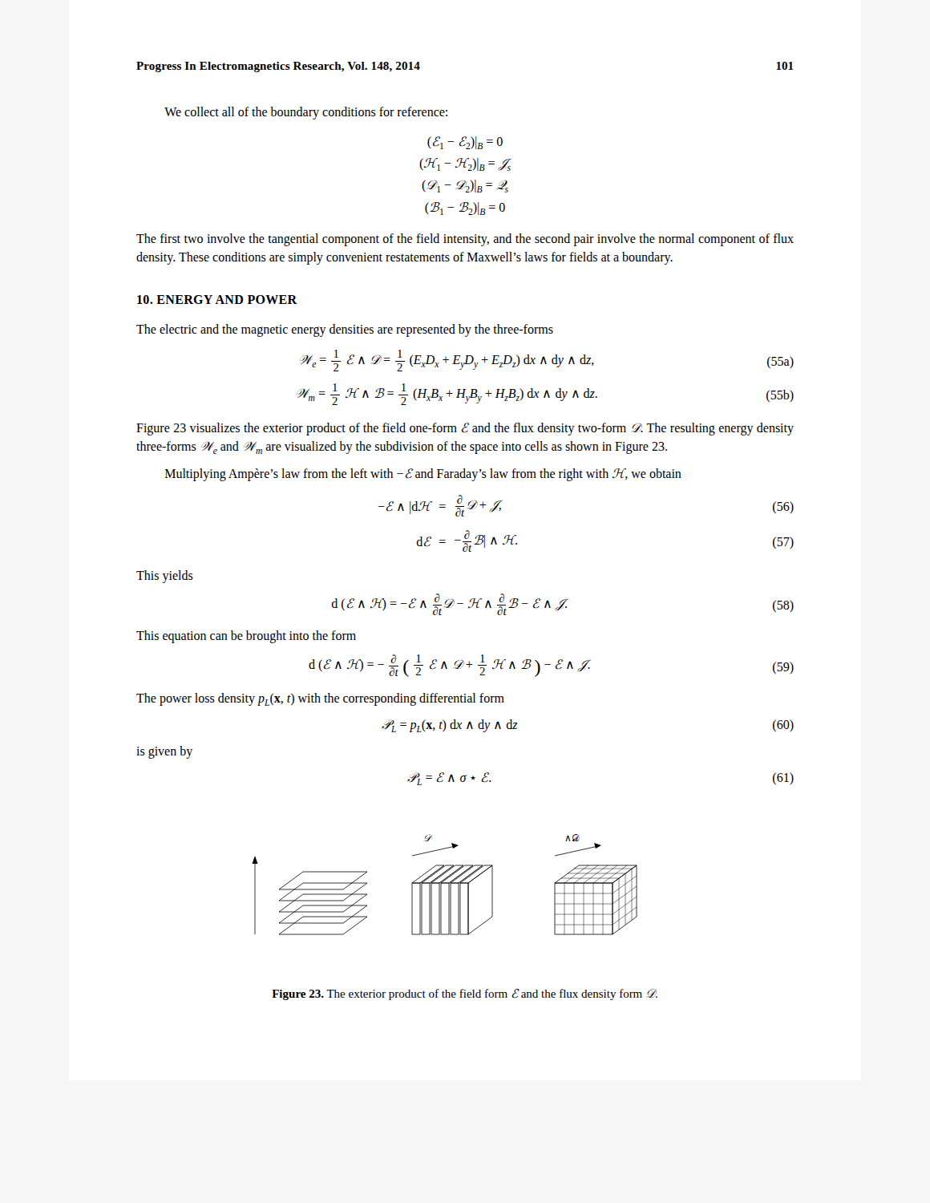Progress In Electromagnetics Research, Vol. 148, 2014 101
We collect all of the boundary conditions for reference:
(ℰ1 − ℰ2)|B = 0 (ℋ1 − ℋ2)|B = 𝒥s (𝒟1 − 𝒟2)|B = 𝒬s (ℬ1 − ℬ2)|B = 0
The first two involve the tangential component of the field intensity, and the second pair involve the normal component of flux density. These conditions are simply convenient restatements of Maxwell’s laws for fields at a boundary.
10. ENERGY AND POWER
The electric and the magnetic energy densities are represented by the three-forms
𝒲e = 12 ℰ ∧ 𝒟 = 12 (ExDx + EyDy + EzDz) dx ∧ dy ∧ dz,
(55a)
𝒲m = 12 ℋ ∧ ℬ = 12 (HxBx + HyBy + HzBz) dx ∧ dy ∧ dz.
(55b)
Figure 23 visualizes the exterior product of the field one-form ℰ and the flux density two-form 𝒟. The resulting energy density three-forms 𝒲e and 𝒲m are visualized by the subdivision of the space into cells as shown in Figure 23.
Multiplying Ampère’s law from the left with −ℰ and Faraday’s law from the right with ℋ, we obtain
−ℰ ∧ |dℋ
=
∂∂t 𝒟 + 𝒥,
(56)
dℰ
=
−∂∂t ℬ| ∧ ℋ.
(57)
This yields
d (ℰ ∧ ℋ) = −ℰ ∧ ∂∂t 𝒟 − ℋ ∧ ∂∂t ℬ − ℰ ∧ 𝒥.
(58)
This equation can be brought into the form
d (ℰ ∧ ℋ) = − ∂∂t ( 12 ℰ ∧ 𝒟 + 12 ℋ ∧ ℬ ) − ℰ ∧ 𝒥.
(59)
The power loss density pL(x, t) with the corresponding differential form
𝒫L = pL(x, t) dx ∧ dy ∧ dz
(60)
is given by
𝒫L = ℰ ∧ σ ⋆ ℰ.
(61)
𝒟 ∧𝒟
Figure 23. The exterior product of the field form ℰ and the flux density form 𝒟.